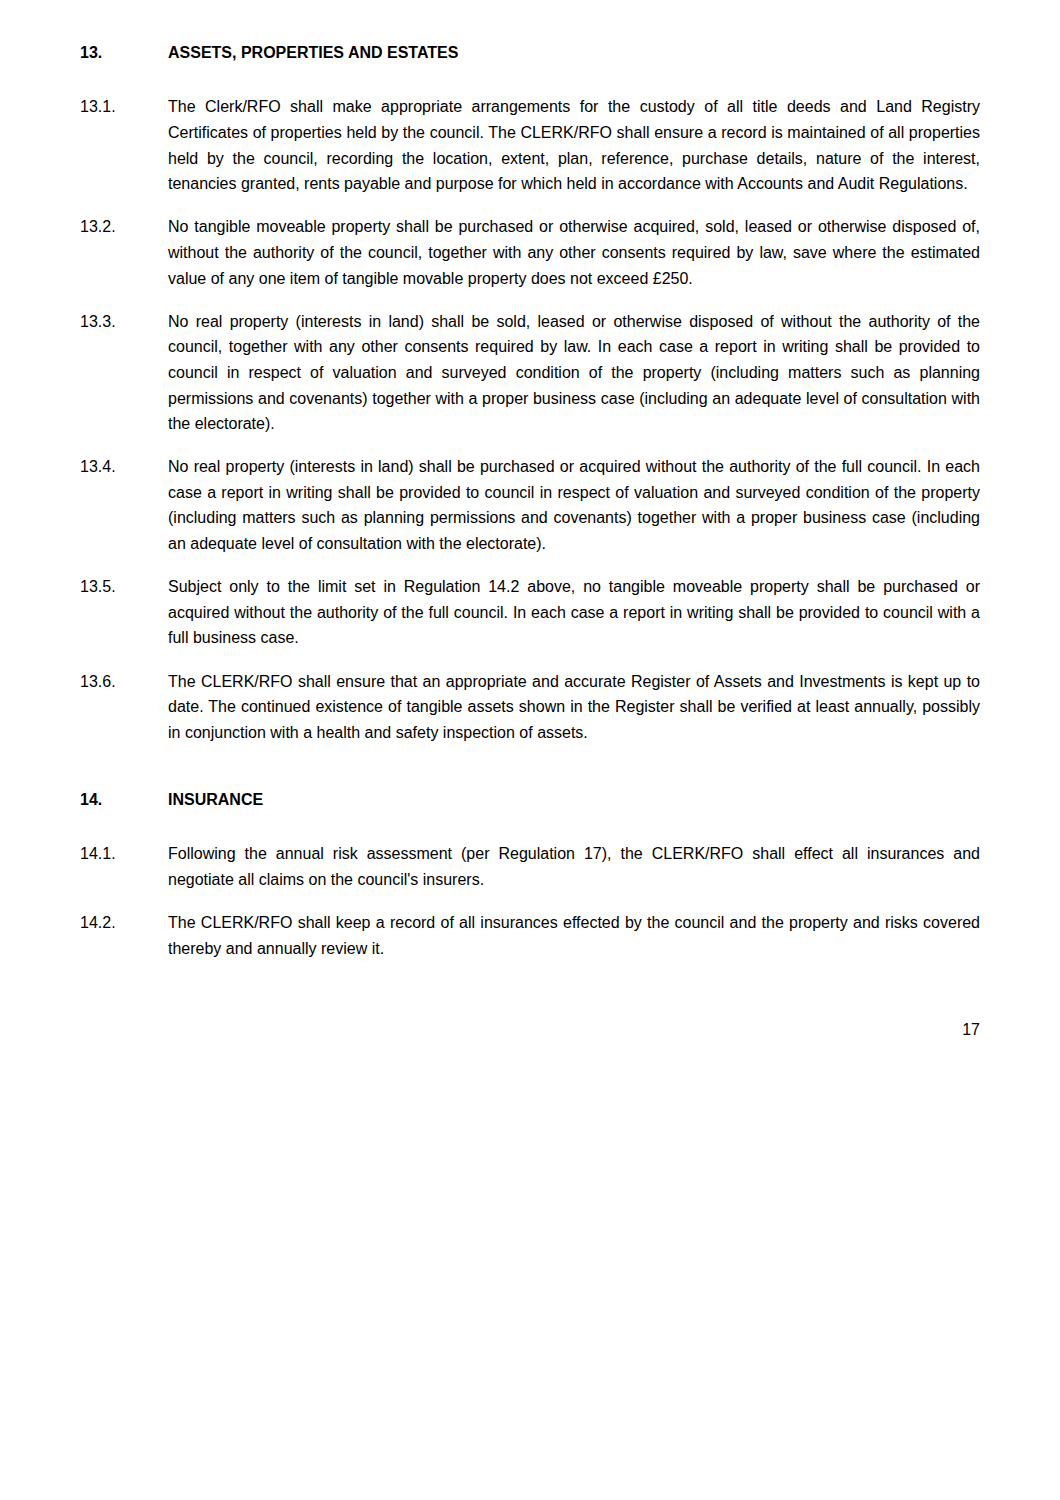13. ASSETS, PROPERTIES AND ESTATES
13.1. The Clerk/RFO shall make appropriate arrangements for the custody of all title deeds and Land Registry Certificates of properties held by the council. The CLERK/RFO shall ensure a record is maintained of all properties held by the council, recording the location, extent, plan, reference, purchase details, nature of the interest, tenancies granted, rents payable and purpose for which held in accordance with Accounts and Audit Regulations.
13.2. No tangible moveable property shall be purchased or otherwise acquired, sold, leased or otherwise disposed of, without the authority of the council, together with any other consents required by law, save where the estimated value of any one item of tangible movable property does not exceed £250.
13.3. No real property (interests in land) shall be sold, leased or otherwise disposed of without the authority of the council, together with any other consents required by law. In each case a report in writing shall be provided to council in respect of valuation and surveyed condition of the property (including matters such as planning permissions and covenants) together with a proper business case (including an adequate level of consultation with the electorate).
13.4. No real property (interests in land) shall be purchased or acquired without the authority of the full council. In each case a report in writing shall be provided to council in respect of valuation and surveyed condition of the property (including matters such as planning permissions and covenants) together with a proper business case (including an adequate level of consultation with the electorate).
13.5. Subject only to the limit set in Regulation 14.2 above, no tangible moveable property shall be purchased or acquired without the authority of the full council. In each case a report in writing shall be provided to council with a full business case.
13.6. The CLERK/RFO shall ensure that an appropriate and accurate Register of Assets and Investments is kept up to date. The continued existence of tangible assets shown in the Register shall be verified at least annually, possibly in conjunction with a health and safety inspection of assets.
14. INSURANCE
14.1. Following the annual risk assessment (per Regulation 17), the CLERK/RFO shall effect all insurances and negotiate all claims on the council's insurers.
14.2. The CLERK/RFO shall keep a record of all insurances effected by the council and the property and risks covered thereby and annually review it.
17